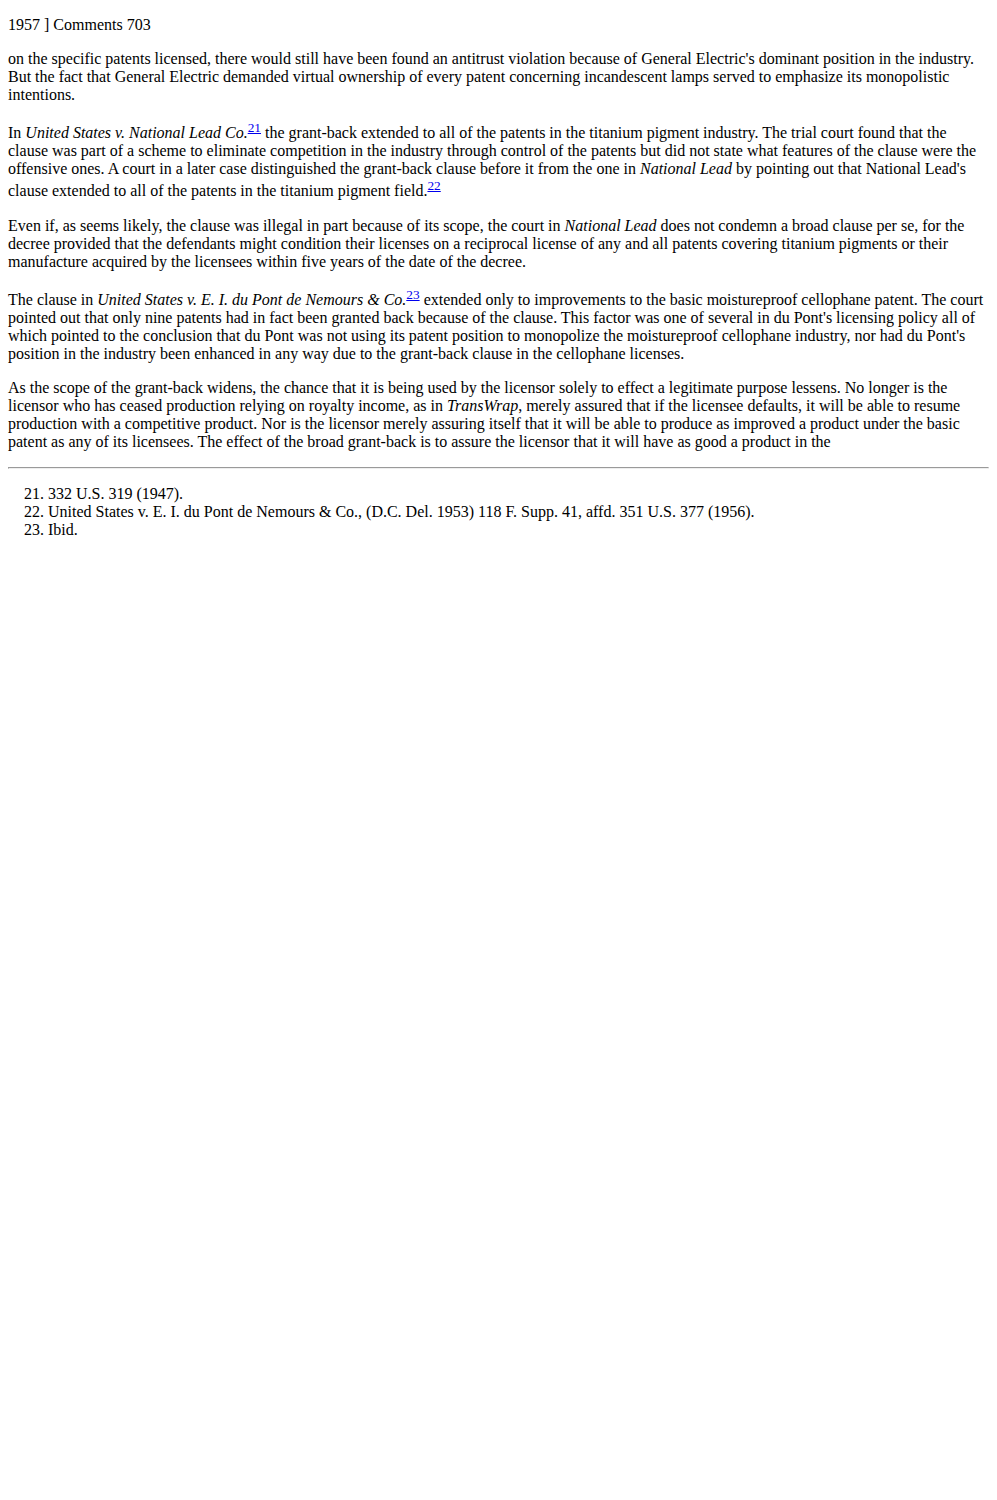1957 ] Comments 703
on the specific patents licensed, there would still have been found an antitrust violation because of General Electric's dominant position in the industry. But the fact that General Electric demanded virtual ownership of every patent concerning incandescent lamps served to emphasize its monopolistic intentions.
In United States v. National Lead Co.21 the grant-back extended to all of the patents in the titanium pigment industry. The trial court found that the clause was part of a scheme to eliminate competition in the industry through control of the patents but did not state what features of the clause were the offensive ones. A court in a later case distinguished the grant-back clause before it from the one in National Lead by pointing out that National Lead's clause extended to all of the patents in the titanium pigment field.22
Even if, as seems likely, the clause was illegal in part because of its scope, the court in National Lead does not condemn a broad clause per se, for the decree provided that the defendants might condition their licenses on a reciprocal license of any and all patents covering titanium pigments or their manufacture acquired by the licensees within five years of the date of the decree.
The clause in United States v. E. I. du Pont de Nemours & Co.23 extended only to improvements to the basic moistureproof cellophane patent. The court pointed out that only nine patents had in fact been granted back because of the clause. This factor was one of several in du Pont's licensing policy all of which pointed to the conclusion that du Pont was not using its patent position to monopolize the moistureproof cellophane industry, nor had du Pont's position in the industry been enhanced in any way due to the grant-back clause in the cellophane licenses.
As the scope of the grant-back widens, the chance that it is being used by the licensor solely to effect a legitimate purpose lessens. No longer is the licensor who has ceased production relying on royalty income, as in TransWrap, merely assured that if the licensee defaults, it will be able to resume production with a competitive product. Nor is the licensor merely assuring itself that it will be able to produce as improved a product under the basic patent as any of its licensees. The effect of the broad grant-back is to assure the licensor that it will have as good a product in the
332 U.S. 319 (1947).
United States v. E. I. du Pont de Nemours & Co., (D.C. Del. 1953) 118 F. Supp. 41, affd. 351 U.S. 377 (1956).
Ibid.